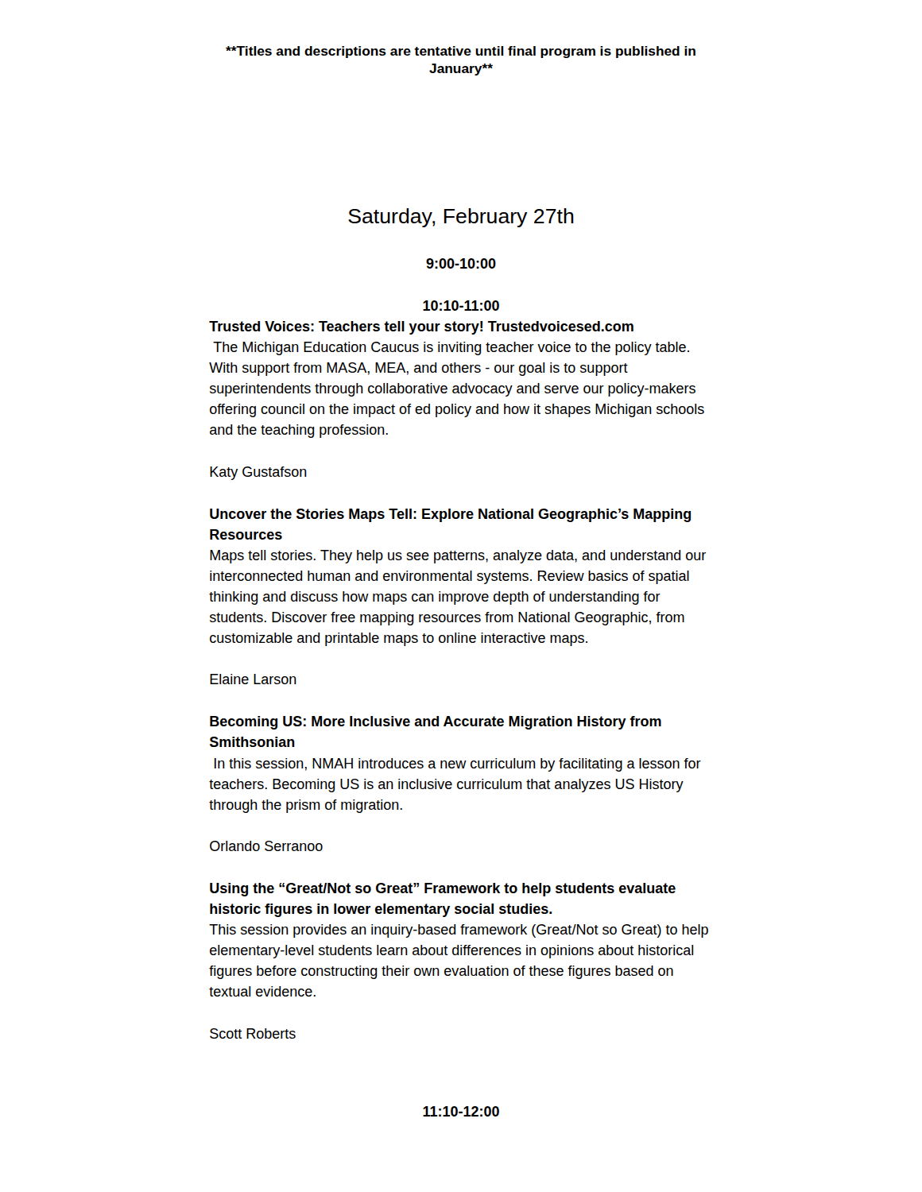**Titles and descriptions are tentative until final program is published in January**
Saturday, February 27th
9:00-10:00
10:10-11:00
Trusted Voices: Teachers tell your story! Trustedvoicesed.com
The Michigan Education Caucus is inviting teacher voice to the policy table. With support from MASA, MEA, and others - our goal is to support superintendents through collaborative advocacy and serve our policy-makers offering council on the impact of ed policy and how it shapes Michigan schools and the teaching profession.
Katy Gustafson
Uncover the Stories Maps Tell: Explore National Geographic’s Mapping Resources
Maps tell stories. They help us see patterns, analyze data, and understand our interconnected human and environmental systems. Review basics of spatial thinking and discuss how maps can improve depth of understanding for students. Discover free mapping resources from National Geographic, from customizable and printable maps to online interactive maps.
Elaine Larson
Becoming US: More Inclusive and Accurate Migration History from Smithsonian
In this session, NMAH introduces a new curriculum by facilitating a lesson for teachers. Becoming US is an inclusive curriculum that analyzes US History through the prism of migration.
Orlando Serranoo
Using the “Great/Not so Great” Framework to help students evaluate historic figures in lower elementary social studies.
This session provides an inquiry-based framework (Great/Not so Great) to help elementary-level students learn about differences in opinions about historical figures before constructing their own evaluation of these figures based on textual evidence.
Scott Roberts
11:10-12:00